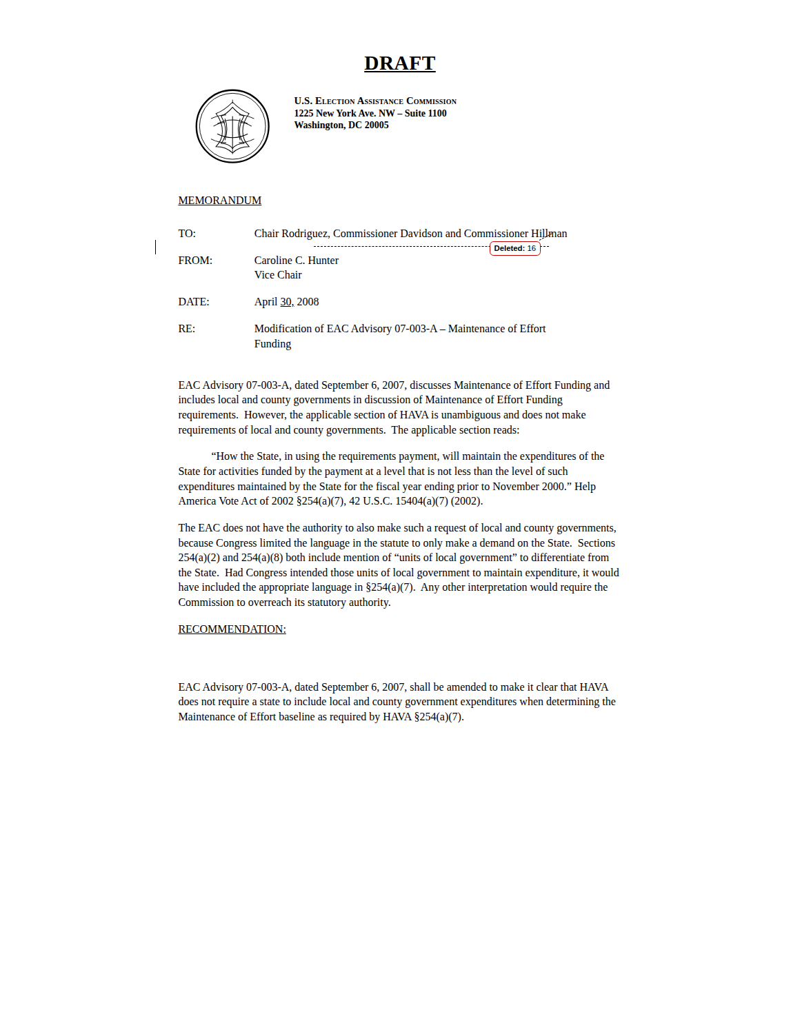DRAFT
U.S. Election Assistance Commission
1225 New York Ave. NW – Suite 1100
Washington, DC 20005
MEMORANDUM
| TO: | Chair Rodriguez, Commissioner Davidson and Commissioner Hillman |
| FROM: | Caroline C. Hunter Vice Chair |
| DATE: | April 30, 2008 |
| RE: | Modification of EAC Advisory 07-003-A – Maintenance of Effort Funding |
Deleted: 16
EAC Advisory 07-003-A, dated September 6, 2007, discusses Maintenance of Effort Funding and includes local and county governments in discussion of Maintenance of Effort Funding requirements. However, the applicable section of HAVA is unambiguous and does not make requirements of local and county governments. The applicable section reads:
“How the State, in using the requirements payment, will maintain the expenditures of the State for activities funded by the payment at a level that is not less than the level of such expenditures maintained by the State for the fiscal year ending prior to November 2000.” Help America Vote Act of 2002 §254(a)(7), 42 U.S.C. 15404(a)(7) (2002).
The EAC does not have the authority to also make such a request of local and county governments, because Congress limited the language in the statute to only make a demand on the State. Sections 254(a)(2) and 254(a)(8) both include mention of “units of local government” to differentiate from the State. Had Congress intended those units of local government to maintain expenditure, it would have included the appropriate language in §254(a)(7). Any other interpretation would require the Commission to overreach its statutory authority.
RECOMMENDATION:
EAC Advisory 07-003-A, dated September 6, 2007, shall be amended to make it clear that HAVA does not require a state to include local and county government expenditures when determining the Maintenance of Effort baseline as required by HAVA §254(a)(7).